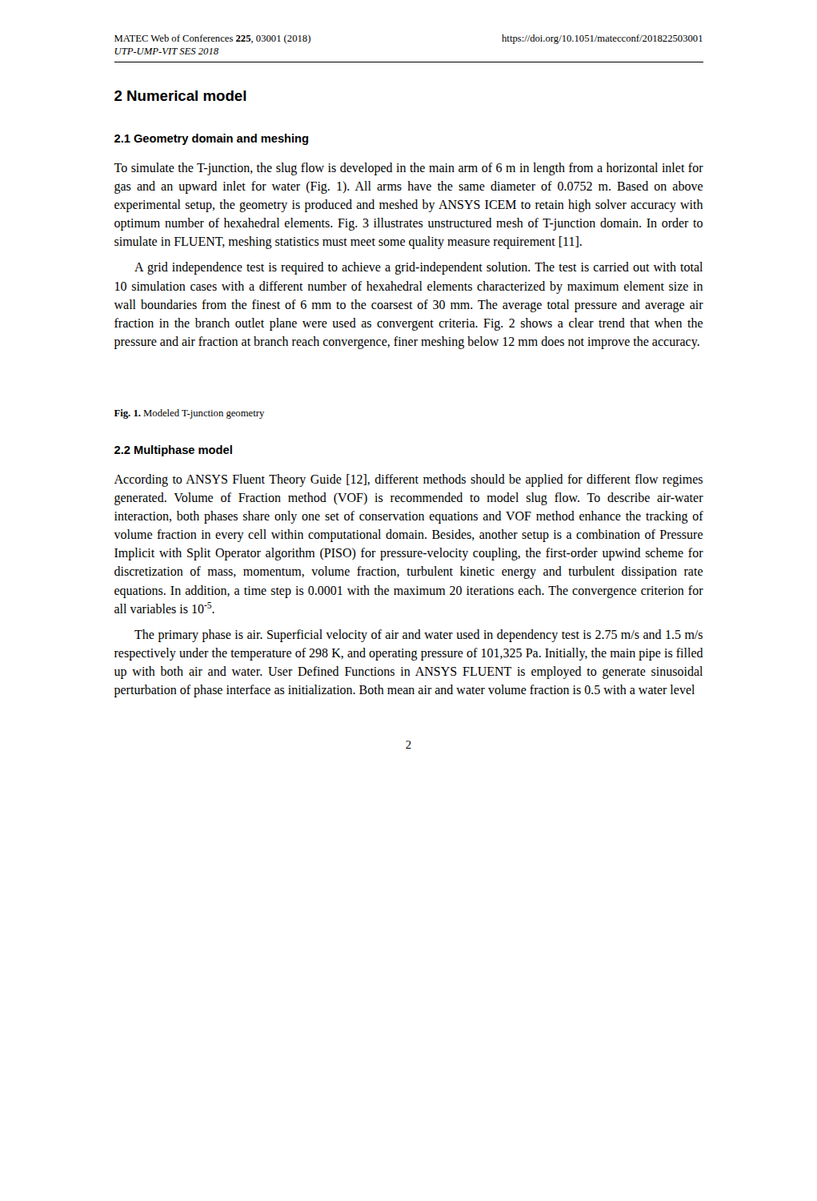MATEC Web of Conferences 225, 03001 (2018)
UTP-UMP-VIT SES 2018
https://doi.org/10.1051/matecconf/201822503001
2 Numerical model
2.1 Geometry domain and meshing
To simulate the T-junction, the slug flow is developed in the main arm of 6 m in length from a horizontal inlet for gas and an upward inlet for water (Fig. 1). All arms have the same diameter of 0.0752 m. Based on above experimental setup, the geometry is produced and meshed by ANSYS ICEM to retain high solver accuracy with optimum number of hexahedral elements. Fig. 3 illustrates unstructured mesh of T-junction domain. In order to simulate in FLUENT, meshing statistics must meet some quality measure requirement [11].
A grid independence test is required to achieve a grid-independent solution. The test is carried out with total 10 simulation cases with a different number of hexahedral elements characterized by maximum element size in wall boundaries from the finest of 6 mm to the coarsest of 30 mm. The average total pressure and average air fraction in the branch outlet plane were used as convergent criteria. Fig. 2 shows a clear trend that when the pressure and air fraction at branch reach convergence, finer meshing below 12 mm does not improve the accuracy.
Fig. 1. Modeled T-junction geometry
2.2 Multiphase model
According to ANSYS Fluent Theory Guide [12], different methods should be applied for different flow regimes generated. Volume of Fraction method (VOF) is recommended to model slug flow. To describe air-water interaction, both phases share only one set of conservation equations and VOF method enhance the tracking of volume fraction in every cell within computational domain. Besides, another setup is a combination of Pressure Implicit with Split Operator algorithm (PISO) for pressure-velocity coupling, the first-order upwind scheme for discretization of mass, momentum, volume fraction, turbulent kinetic energy and turbulent dissipation rate equations. In addition, a time step is 0.0001 with the maximum 20 iterations each. The convergence criterion for all variables is 10-5.
The primary phase is air. Superficial velocity of air and water used in dependency test is 2.75 m/s and 1.5 m/s respectively under the temperature of 298 K, and operating pressure of 101,325 Pa. Initially, the main pipe is filled up with both air and water. User Defined Functions in ANSYS FLUENT is employed to generate sinusoidal perturbation of phase interface as initialization. Both mean air and water volume fraction is 0.5 with a water level
2